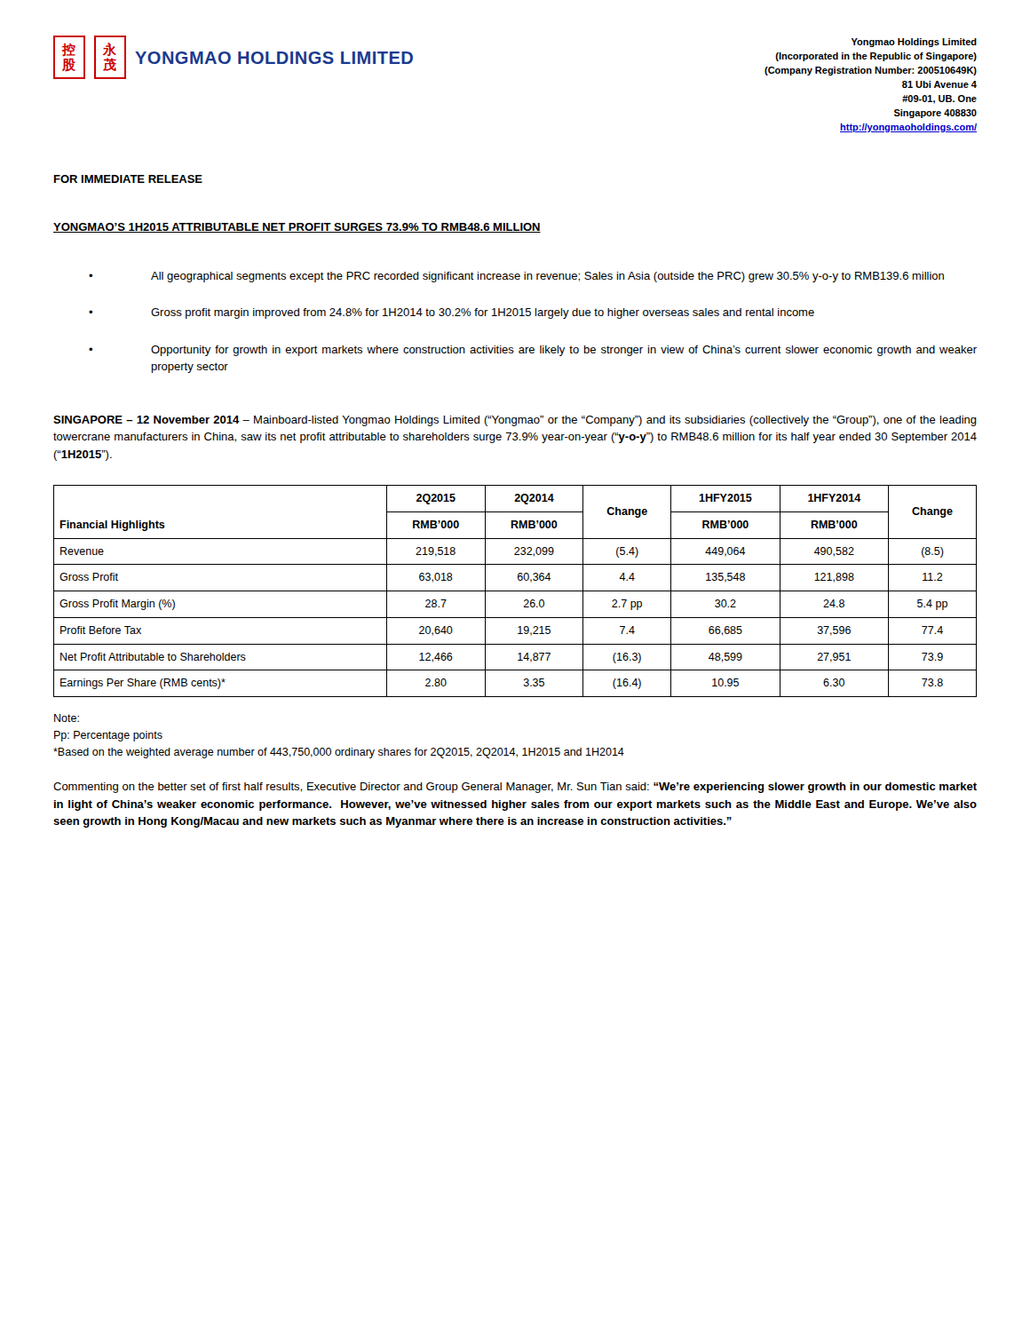控
股
永
茂
YONGMAO HOLDINGS LIMITED
Yongmao Holdings Limited
(Incorporated in the Republic of Singapore)
(Company Registration Number: 200510649K)
81 Ubi Avenue 4
#09-01, UB. One
Singapore 408830
http://yongmaoholdings.com/
FOR IMMEDIATE RELEASE
YONGMAO’S 1H2015 ATTRIBUTABLE NET PROFIT SURGES 73.9% TO RMB48.6 MILLION
All geographical segments except the PRC recorded significant increase in revenue; Sales in Asia (outside the PRC) grew 30.5% y-o-y to RMB139.6 million
Gross profit margin improved from 24.8% for 1H2014 to 30.2% for 1H2015 largely due to higher overseas sales and rental income
Opportunity for growth in export markets where construction activities are likely to be stronger in view of China’s current slower economic growth and weaker property sector
SINGAPORE – 12 November 2014 – Mainboard-listed Yongmao Holdings Limited (“Yongmao” or the “Company”) and its subsidiaries (collectively the “Group”), one of the leading towercrane manufacturers in China, saw its net profit attributable to shareholders surge 73.9% year-on-year (“y-o-y”) to RMB48.6 million for its half year ended 30 September 2014 (“1H2015”).
| Financial Highlights | 2Q2015 | 2Q2014 | Change | 1HFY2015 | 1HFY2014 | Change |
| RMB’000 | RMB’000 | RMB’000 | RMB’000 |
| Revenue | 219,518 | 232,099 | (5.4) | 449,064 | 490,582 | (8.5) |
| Gross Profit | 63,018 | 60,364 | 4.4 | 135,548 | 121,898 | 11.2 |
| Gross Profit Margin (%) | 28.7 | 26.0 | 2.7 pp | 30.2 | 24.8 | 5.4 pp |
| Profit Before Tax | 20,640 | 19,215 | 7.4 | 66,685 | 37,596 | 77.4 |
| Net Profit Attributable to Shareholders | 12,466 | 14,877 | (16.3) | 48,599 | 27,951 | 73.9 |
| Earnings Per Share (RMB cents)* | 2.80 | 3.35 | (16.4) | 10.95 | 6.30 | 73.8 |
Note:
Pp: Percentage points
*Based on the weighted average number of 443,750,000 ordinary shares for 2Q2015, 2Q2014, 1H2015 and 1H2014
Commenting on the better set of first half results, Executive Director and Group General Manager, Mr. Sun Tian said: “We’re experiencing slower growth in our domestic market in light of China’s weaker economic performance. However, we’ve witnessed higher sales from our export markets such as the Middle East and Europe. We’ve also seen growth in Hong Kong/Macau and new markets such as Myanmar where there is an increase in construction activities.”